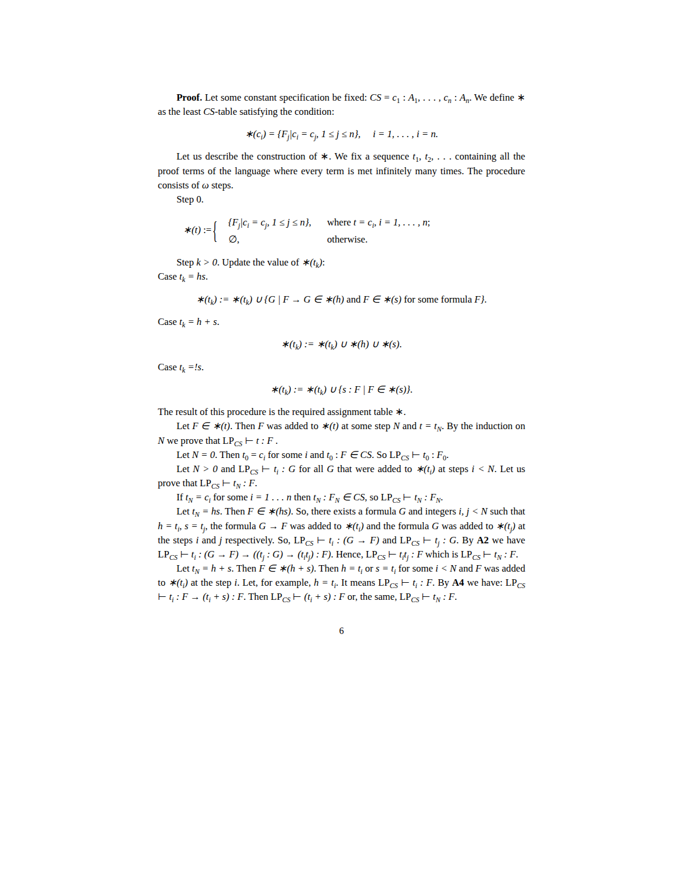Proof. Let some constant specification be fixed: CS = c1 : A1, . . . , cn : An. We define ∗ as the least CS-table satisfying the condition:
∗(ci) = {Fj|ci = cj, 1 ≤ j ≤ n}, i = 1, . . . , i = n.
Let us describe the construction of ∗. We fix a sequence t1, t2, . . . containing all the proof terms of the language where every term is met infinitely many times. The procedure consists of ω steps.
Step 0.
∗(t) := {
| {F j /c i = c j , 1 ≤ j ≤ n} , | where t = c i , i = 1, . . . , n ; |
| ∅, | otherwise. |
Step k > 0. Update the value of ∗(tk):
Case tk = hs.
∗(tk) := ∗(tk) ∪ {G | F → G ∈ ∗(h) and F ∈ ∗(s) for some formula F}.
Case tk = h + s.
∗(tk) := ∗(tk) ∪ ∗(h) ∪ ∗(s).
Case tk =!s.
∗(tk) := ∗(tk) ∪ {s : F | F ∈ ∗(s)}.
The result of this procedure is the required assignment table ∗.
Let F ∈ ∗(t). Then F was added to ∗(t) at some step N and t = tN. By the induction on N we prove that LPCS ⊢ t : F .
Let N = 0. Then t0 = ci for some i and t0 : F ∈ CS. So LPCS ⊢ t0 : F0.
Let N > 0 and LPCS ⊢ ti : G for all G that were added to ∗(ti) at steps i < N. Let us prove that LPCS ⊢ tN : F.
If tN = ci for some i = 1 . . . n then tN : FN ∈ CS, so LPCS ⊢ tN : FN.
Let tN = hs. Then F ∈ ∗(hs). So, there exists a formula G and integers i, j < N such that h = ti, s = tj, the formula G → F was added to ∗(ti) and the formula G was added to ∗(tj) at the steps i and j respectively. So, LPCS ⊢ ti : (G → F) and LPCS ⊢ tj : G. By A2 we have LPCS ⊢ ti : (G → F) → ((tj : G) → (titj) : F). Hence, LPCS ⊢ titj : F which is LPCS ⊢ tN : F.
Let tN = h + s. Then F ∈ ∗(h + s). Then h = ti or s = ti for some i < N and F was added to ∗(ti) at the step i. Let, for example, h = ti. It means LPCS ⊢ ti : F. By A4 we have: LPCS ⊢ ti : F → (ti + s) : F. Then LPCS ⊢ (ti + s) : F or, the same, LPCS ⊢ tN : F.
6